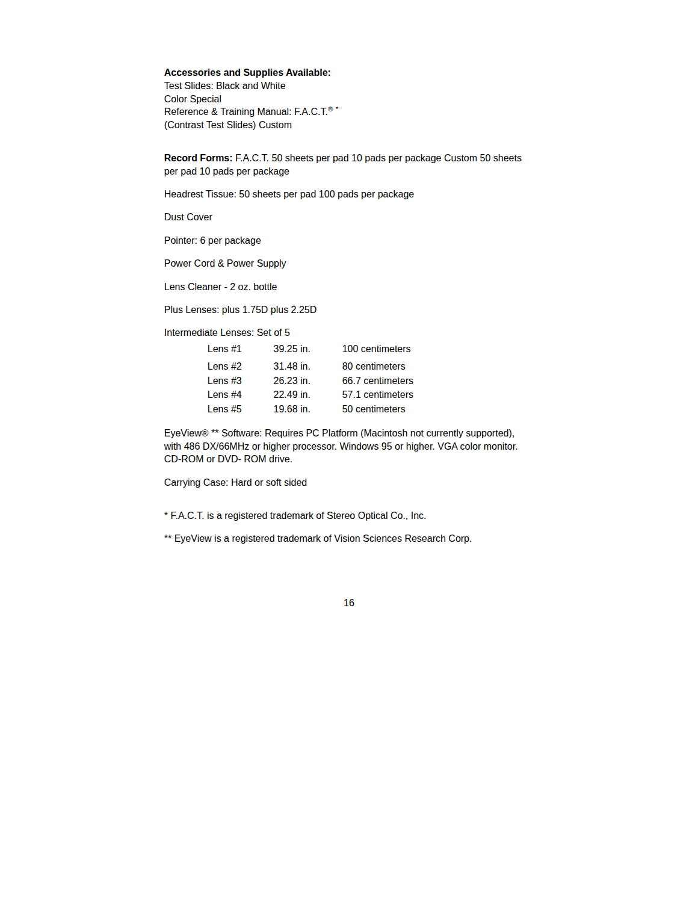Accessories and Supplies Available:
Test Slides: Black and White
Color Special
Reference & Training Manual: F.A.C.T.® *
(Contrast Test Slides) Custom
Record Forms: F.A.C.T. 50 sheets per pad 10 pads per package Custom 50 sheets per pad 10 pads per package
Headrest Tissue: 50 sheets per pad 100 pads per package
Dust Cover
Pointer: 6 per package
Power Cord & Power Supply
Lens Cleaner - 2 oz. bottle
Plus Lenses: plus 1.75D plus 2.25D
Intermediate Lenses: Set of 5
| Lens #1 | 39.25 in. | 100 centimeters |
| Lens #2 | 31.48 in. | 80 centimeters |
| Lens #3 | 26.23 in. | 66.7 centimeters |
| Lens #4 | 22.49 in. | 57.1 centimeters |
| Lens #5 | 19.68 in. | 50 centimeters |
EyeView® ** Software: Requires PC Platform (Macintosh not currently supported), with 486 DX/66MHz or higher processor. Windows 95 or higher. VGA color monitor. CD-ROM or DVD- ROM drive.
Carrying Case: Hard or soft sided
* F.A.C.T. is a registered trademark of Stereo Optical Co., Inc.
** EyeView is a registered trademark of Vision Sciences Research Corp.
16